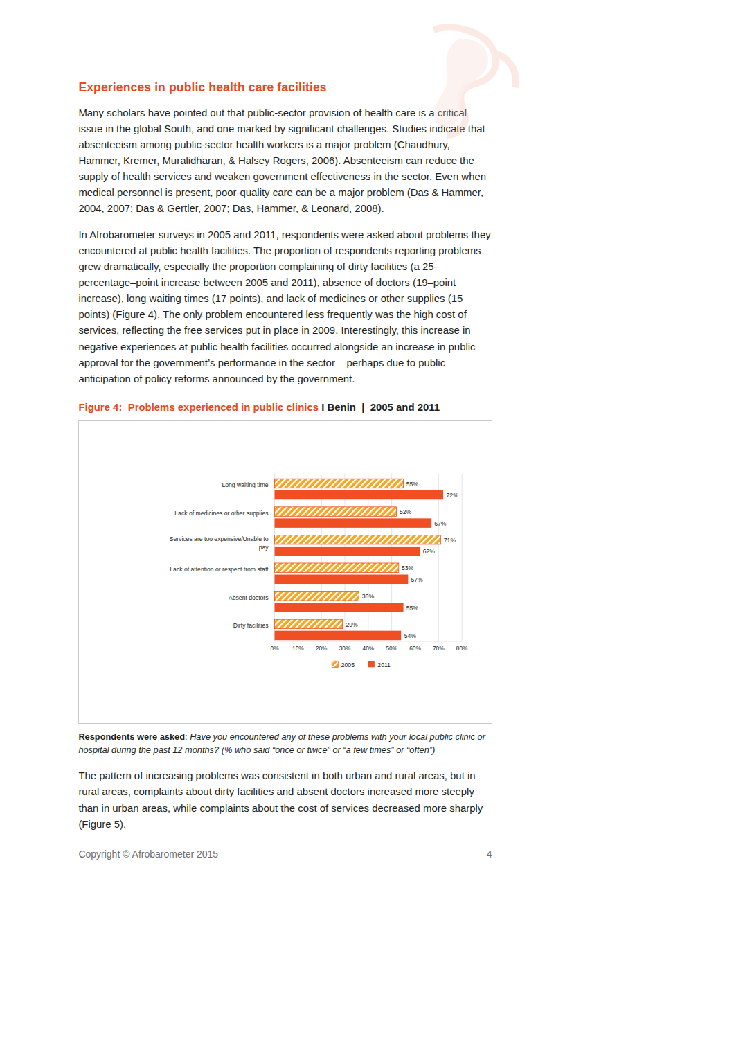Experiences in public health care facilities
Many scholars have pointed out that public-sector provision of health care is a critical issue in the global South, and one marked by significant challenges. Studies indicate that absenteeism among public-sector health workers is a major problem (Chaudhury, Hammer, Kremer, Muralidharan, & Halsey Rogers, 2006). Absenteeism can reduce the supply of health services and weaken government effectiveness in the sector. Even when medical personnel is present, poor-quality care can be a major problem (Das & Hammer, 2004, 2007; Das & Gertler, 2007; Das, Hammer, & Leonard, 2008).
In Afrobarometer surveys in 2005 and 2011, respondents were asked about problems they encountered at public health facilities. The proportion of respondents reporting problems grew dramatically, especially the proportion complaining of dirty facilities (a 25-percentage–point increase between 2005 and 2011), absence of doctors (19–point increase), long waiting times (17 points), and lack of medicines or other supplies (15 points) (Figure 4). The only problem encountered less frequently was the high cost of services, reflecting the free services put in place in 2009. Interestingly, this increase in negative experiences at public health facilities occurred alongside an increase in public approval for the government’s performance in the sector – perhaps due to public anticipation of policy reforms announced by the government.
Figure 4: Problems experienced in public clinics I Benin | 2005 and 2011
Long waiting time 55% 72% Lack of medicines or other supplies 52% 67% Services are too expensive/Unable to pay 71% 62% Lack of attention or respect from staff 53% 57% Absent doctors 36% 55% Dirty facilities 29% 54% 0% 10% 20% 30% 40% 50% 60% 70% 80% 2005 2011
Respondents were asked: Have you encountered any of these problems with your local public clinic or hospital during the past 12 months? (% who said “once or twice” or “a few times” or “often”)
The pattern of increasing problems was consistent in both urban and rural areas, but in rural areas, complaints about dirty facilities and absent doctors increased more steeply than in urban areas, while complaints about the cost of services decreased more sharply (Figure 5).
Copyright © Afrobarometer 2015 4